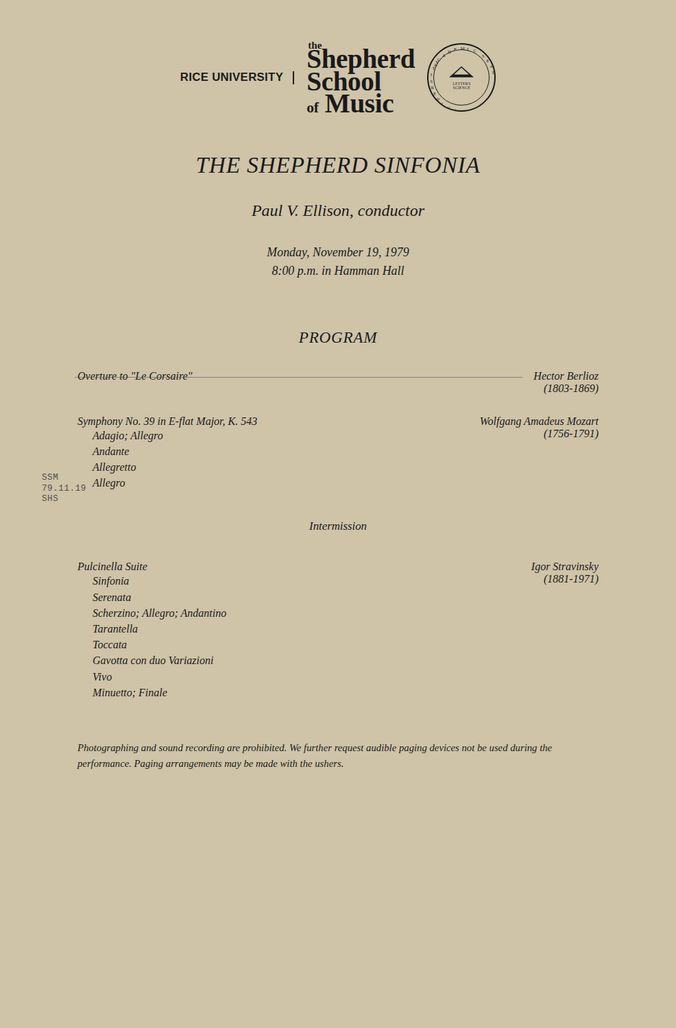RICE UNIVERSITY
the Shepherd
School
of Music
A C A D E M I C S E A L R I C E U N I V E R S I T Y
LETTERS
SCIENCE
THE SHEPHERD SINFONIA
Paul V. Ellison, conductor
Monday, November 19, 1979
8:00 p.m. in Hamman Hall
SSM
79.11.19
SHS
PROGRAM
Overture to "Le Corsaire"
Hector Berlioz (1803-1869)
Symphony No. 39 in E-flat Major, K. 543
Adagio; Allegro
Andante
Allegretto
Allegro
Wolfgang Amadeus Mozart (1756-1791)
Intermission
Pulcinella Suite
Sinfonia
Serenata
Scherzino; Allegro; Andantino
Tarantella
Toccata
Gavotta con duo Variazioni
Vivo
Minuetto; Finale
Igor Stravinsky (1881-1971)
Photographing and sound recording are prohibited. We further request audible paging devices not be used during the performance. Paging arrangements may be made with the ushers.